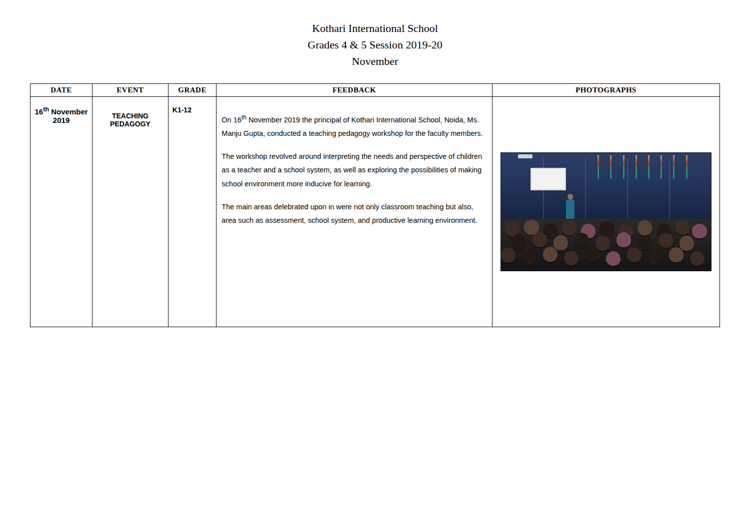Kothari International School
Grades 4 & 5 Session 2019-20
November
| DATE | EVENT | GRADE | FEEDBACK | PHOTOGRAPHS |
| --- | --- | --- | --- | --- |
| 16 th November 2019 | TEACHING PEDAGOGY | K1-12 | On 16 th November 2019 the principal of Kothari International School, Noida, Ms. Manju Gupta, conducted a teaching pedagogy workshop for the faculty members. The workshop revolved around interpreting the needs and perspective of children as a teacher and a school system, as well as exploring the possibilities of making school environment more inducive for learning. The main areas delebrated upon in were not only classroom teaching but also, area such as assessment, school system, and productive learning environment. | |